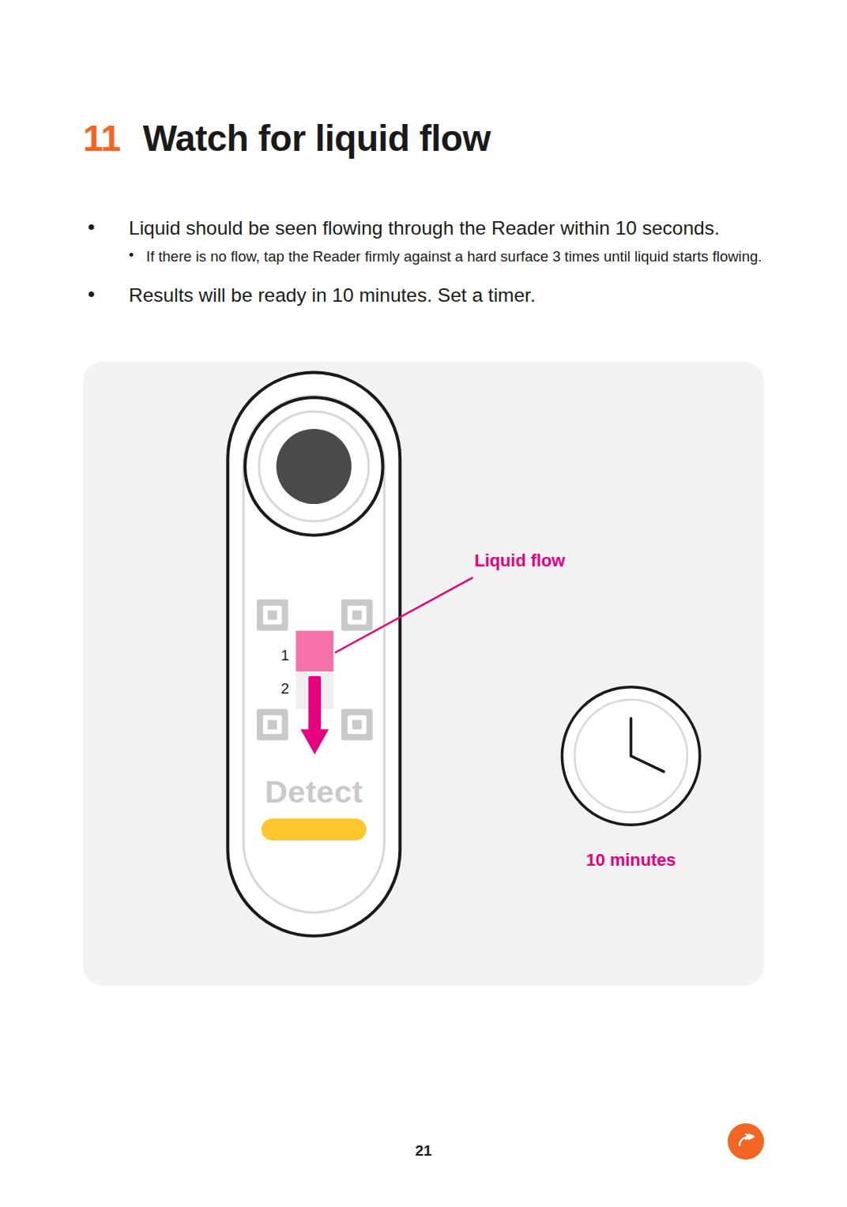11 Watch for liquid flow
Liquid should be seen flowing through the Reader within 10 seconds.
If there is no flow, tap the Reader firmly against a hard surface 3 times until liquid starts flowing.
Results will be ready in 10 minutes. Set a timer.
1 2 Liquid flow Detect 10 minutes
21